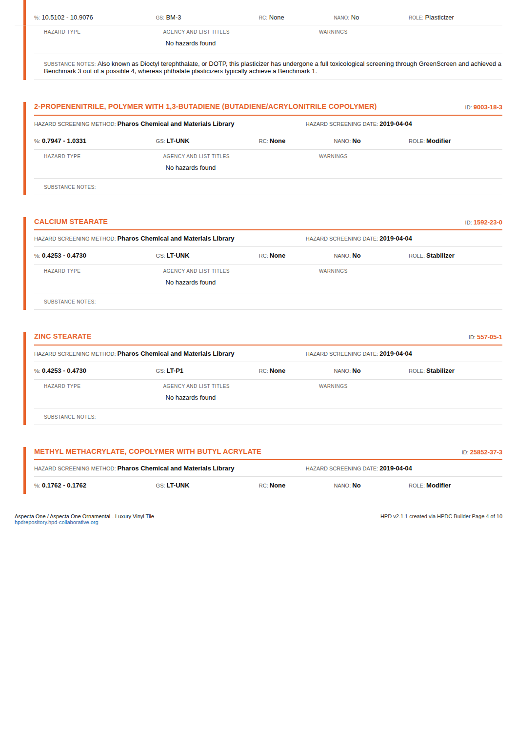%: 10.5102 - 10.9076
GS: BM-3
RC: None
NANO: No
ROLE: Plasticizer
HAZARD TYPE
AGENCY AND LIST TITLES
WARNINGS
No hazards found
SUBSTANCE NOTES: Also known as Dioctyl terephthalate, or DOTP, this plasticizer has undergone a full toxicological screening through GreenScreen and achieved a Benchmark 3 out of a possible 4, whereas phthalate plasticizers typically achieve a Benchmark 1.
2-PROPENENITRILE, POLYMER WITH 1,3-BUTADIENE (BUTADIENE/ACRYLONITRILE COPOLYMER)
ID: 9003-18-3
HAZARD SCREENING METHOD: Pharos Chemical and Materials Library
HAZARD SCREENING DATE: 2019-04-04
%: 0.7947 - 1.0331
GS: LT-UNK
RC: None
NANO: No
ROLE: Modifier
HAZARD TYPE
AGENCY AND LIST TITLES
WARNINGS
No hazards found
SUBSTANCE NOTES:
CALCIUM STEARATE
ID: 1592-23-0
HAZARD SCREENING METHOD: Pharos Chemical and Materials Library
HAZARD SCREENING DATE: 2019-04-04
%: 0.4253 - 0.4730
GS: LT-UNK
RC: None
NANO: No
ROLE: Stabilizer
HAZARD TYPE
AGENCY AND LIST TITLES
WARNINGS
No hazards found
SUBSTANCE NOTES:
ZINC STEARATE
ID: 557-05-1
HAZARD SCREENING METHOD: Pharos Chemical and Materials Library
HAZARD SCREENING DATE: 2019-04-04
%: 0.4253 - 0.4730
GS: LT-P1
RC: None
NANO: No
ROLE: Stabilizer
HAZARD TYPE
AGENCY AND LIST TITLES
WARNINGS
No hazards found
SUBSTANCE NOTES:
METHYL METHACRYLATE, COPOLYMER WITH BUTYL ACRYLATE
ID: 25852-37-3
HAZARD SCREENING METHOD: Pharos Chemical and Materials Library
HAZARD SCREENING DATE: 2019-04-04
%: 0.1762 - 0.1762
GS: LT-UNK
RC: None
NANO: No
ROLE: Modifier
Aspecta One / Aspecta One Ornamental - Luxury Vinyl Tile
hpdrepository.hpd-collaborative.org
HPD v2.1.1 created via HPDC Builder Page 4 of 10